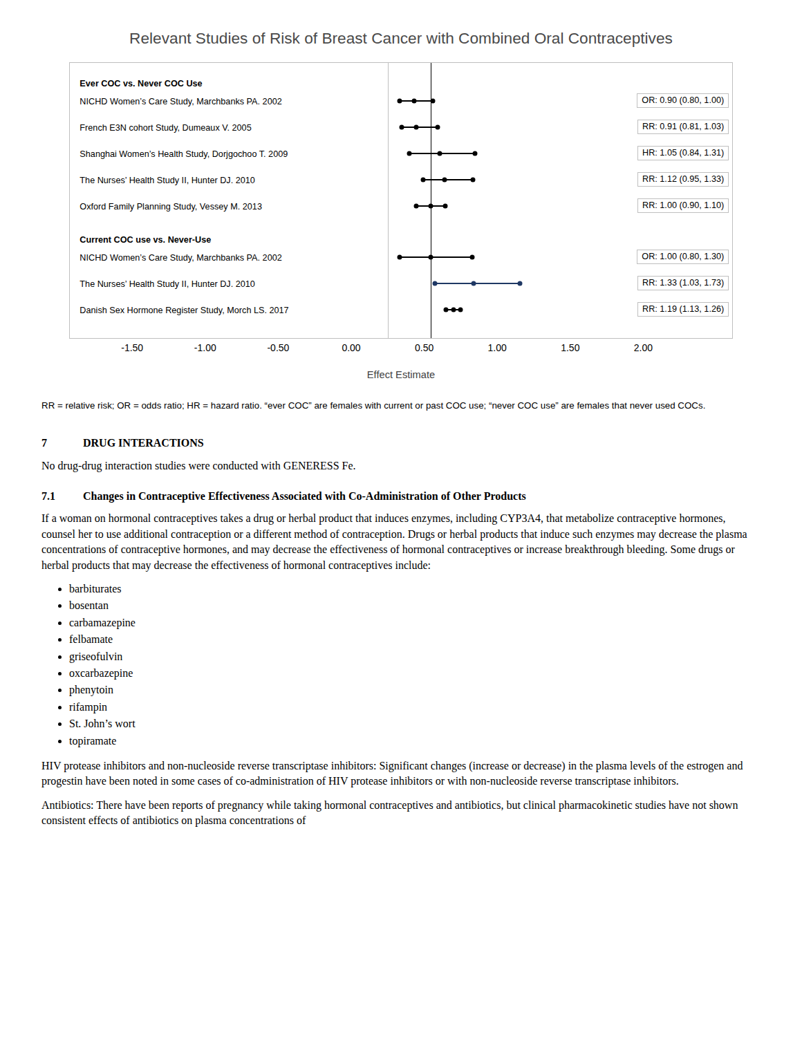Relevant Studies of Risk of Breast Cancer with Combined Oral Contraceptives
Ever COC vs. Never COC Use
NICHD Women’s Care Study, Marchbanks PA. 2002
OR: 0.90 (0.80, 1.00)
French E3N cohort Study, Dumeaux V. 2005
RR: 0.91 (0.81, 1.03)
Shanghai Women’s Health Study, Dorjgochoo T. 2009
HR: 1.05 (0.84, 1.31)
The Nurses’ Health Study II, Hunter DJ. 2010
RR: 1.12 (0.95, 1.33)
Oxford Family Planning Study, Vessey M. 2013
RR: 1.00 (0.90, 1.10)
Current COC use vs. Never-Use
NICHD Women’s Care Study, Marchbanks PA. 2002
OR: 1.00 (0.80, 1.30)
The Nurses’ Health Study II, Hunter DJ. 2010
RR: 1.33 (1.03, 1.73)
Danish Sex Hormone Register Study, Morch LS. 2017
RR: 1.19 (1.13, 1.26)
-1.50 -1.00 -0.50 0.00 0.50 1.00 1.50 2.00
Effect Estimate
RR = relative risk; OR = odds ratio; HR = hazard ratio. “ever COC” are females with current or past COC use; “never COC use” are females that never used COCs.
7 DRUG INTERACTIONS
No drug-drug interaction studies were conducted with GENERESS Fe.
7.1 Changes in Contraceptive Effectiveness Associated with Co-Administration of Other Products
If a woman on hormonal contraceptives takes a drug or herbal product that induces enzymes, including CYP3A4, that metabolize contraceptive hormones, counsel her to use additional contraception or a different method of contraception. Drugs or herbal products that induce such enzymes may decrease the plasma concentrations of contraceptive hormones, and may decrease the effectiveness of hormonal contraceptives or increase breakthrough bleeding. Some drugs or herbal products that may decrease the effectiveness of hormonal contraceptives include:
barbiturates
bosentan
carbamazepine
felbamate
griseofulvin
oxcarbazepine
phenytoin
rifampin
St. John’s wort
topiramate
HIV protease inhibitors and non-nucleoside reverse transcriptase inhibitors: Significant changes (increase or decrease) in the plasma levels of the estrogen and progestin have been noted in some cases of co-administration of HIV protease inhibitors or with non-nucleoside reverse transcriptase inhibitors.
Antibiotics: There have been reports of pregnancy while taking hormonal contraceptives and antibiotics, but clinical pharmacokinetic studies have not shown consistent effects of antibiotics on plasma concentrations of